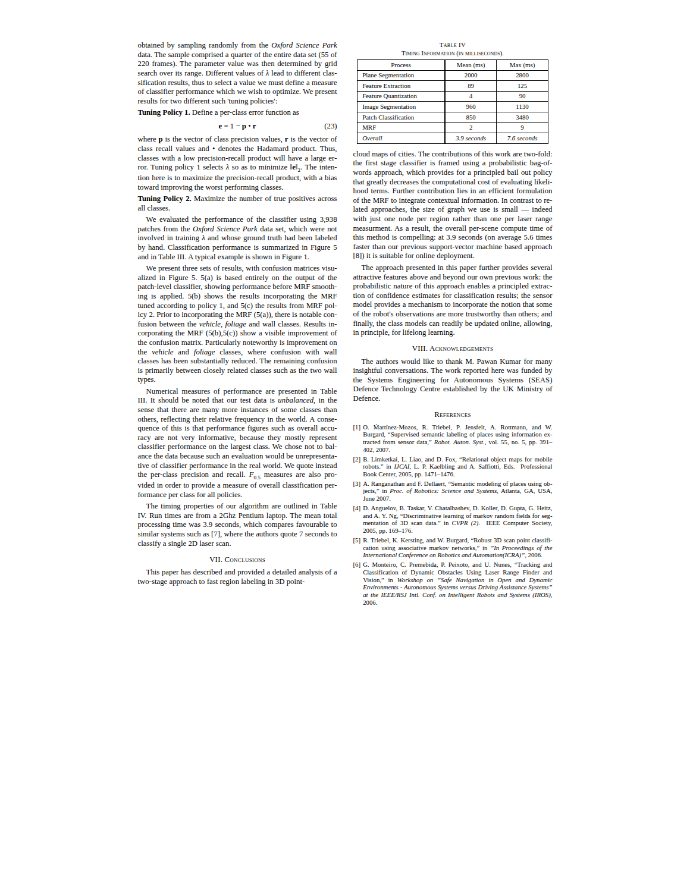obtained by sampling randomly from the Oxford Science Park data. The sample comprised a quarter of the entire data set (55 of 220 frames). The parameter value was then determined by grid search over its range. Different values of λ lead to different classification results, thus to select a value we must define a measure of classifier performance which we wish to optimize. We present results for two different such 'tuning policies':
Tuning Policy 1. Define a per-class error function as
e = 1 − p • r(23)
where p is the vector of class precision values, r is the vector of class recall values and • denotes the Hadamard product. Thus, classes with a low precision-recall product will have a large error. Tuning policy 1 selects λ so as to minimize ‖e‖2. The intention here is to maximize the precision-recall product, with a bias toward improving the worst performing classes.
Tuning Policy 2. Maximize the number of true positives across all classes.
We evaluated the performance of the classifier using 3,938 patches from the Oxford Science Park data set, which were not involved in training λ and whose ground truth had been labeled by hand. Classification performance is summarized in Figure 5 and in Table III. A typical example is shown in Figure 1.
We present three sets of results, with confusion matrices visualized in Figure 5. 5(a) is based entirely on the output of the patch-level classifier, showing performance before MRF smoothing is applied. 5(b) shows the results incorporating the MRF tuned according to policy 1, and 5(c) the results from MRF policy 2. Prior to incorporating the MRF (5(a)), there is notable confusion between the vehicle, foliage and wall classes. Results incorporating the MRF (5(b),5(c)) show a visible improvement of the confusion matrix. Particularly noteworthy is improvement on the vehicle and foliage classes, where confusion with wall classes has been substantially reduced. The remaining confusion is primarily between closely related classes such as the two wall types.
Numerical measures of performance are presented in Table III. It should be noted that our test data is unbalanced, in the sense that there are many more instances of some classes than others, reflecting their relative frequency in the world. A consequence of this is that performance figures such as overall accuracy are not very informative, because they mostly represent classifier performance on the largest class. We chose not to balance the data because such an evaluation would be unrepresentative of classifier performance in the real world. We quote instead the per-class precision and recall. F0.5 measures are also provided in order to provide a measure of overall classification performance per class for all policies.
The timing properties of our algorithm are outlined in Table IV. Run times are from a 2Ghz Pentium laptop. The mean total processing time was 3.9 seconds, which compares favourable to similar systems such as [7], where the authors quote 7 seconds to classify a single 2D laser scan.
VII. Conclusions
This paper has described and provided a detailed analysis of a two-stage approach to fast region labeling in 3D point-
Table IV Timing Information (in milliseconds).
| Process | Mean (ms) | Max (ms) |
| --- | --- | --- |
| Plane Segmentation | 2000 | 2800 |
| Feature Extraction | 89 | 125 |
| Feature Quantization | 4 | 90 |
| Image Segmentation | 960 | 1130 |
| Patch Classification | 850 | 3480 |
| MRF | 2 | 9 |
| Overall | 3.9 seconds | 7.6 seconds |
cloud maps of cities. The contributions of this work are two-fold: the first stage classifier is framed using a probabilistic bag-of-words approach, which provides for a principled bail out policy that greatly decreases the computational cost of evaluating likelihood terms. Further contribution lies in an efficient formulation of the MRF to integrate contextual information. In contrast to related approaches, the size of graph we use is small — indeed with just one node per region rather than one per laser range measurment. As a result, the overall per-scene compute time of this method is compelling: at 3.9 seconds (on average 5.6 times faster than our previous support-vector machine based approach [8]) it is suitable for online deployment.
The approach presented in this paper further provides several attractive features above and beyond our own previous work: the probabilistic nature of this approach enables a principled extraction of confidence estimates for classification results; the sensor model provides a mechanism to incorporate the notion that some of the robot's observations are more trustworthy than others; and finally, the class models can readily be updated online, allowing, in principle, for lifelong learning.
VIII. Acknowledgements
The authors would like to thank M. Pawan Kumar for many insightful conversations. The work reported here was funded by the Systems Engineering for Autonomous Systems (SEAS) Defence Technology Centre established by the UK Ministry of Defence.
References
O. Ḿartínez-Mozos, R. Triebel, P. Jensfelt, A. Rottmann, and W. Burgard, “Supervised semantic labeling of places using information extracted from sensor data,” Robot. Auton. Syst., vol. 55, no. 5, pp. 391–402, 2007.
B. Limketkai, L. Liao, and D. Fox, “Relational object maps for mobile robots.” in IJCAI, L. P. Kaelbling and A. Saffiotti, Eds. Professional Book Center, 2005, pp. 1471–1476.
A. Ranganathan and F. Dellaert, “Semantic modeling of places using objects,” in Proc. of Robotics: Science and Systems, Atlanta, GA, USA, June 2007.
D. Anguelov, B. Taskar, V. Chatalbashev, D. Koller, D. Gupta, G. Heitz, and A. Y. Ng, “Discriminative learning of markov random fields for segmentation of 3D scan data.” in CVPR (2). IEEE Computer Society, 2005, pp. 169–176.
R. Triebel, K. Kersting, and W. Burgard, “Robust 3D scan point classification using associative markov networks,” in ”In Proceedings of the International Conference on Robotics and Automation(ICRA)”, 2006.
G. Monteiro, C. Premebida, P. Peixoto, and U. Nunes, “Tracking and Classification of Dynamic Obstacles Using Laser Range Finder and Vision,” in Workshop on ”Safe Navigation in Open and Dynamic Environments - Autonomous Systems versus Driving Assistance Systems” at the IEEE/RSJ Intl. Conf. on Intelligent Robots and Systems (IROS), 2006.